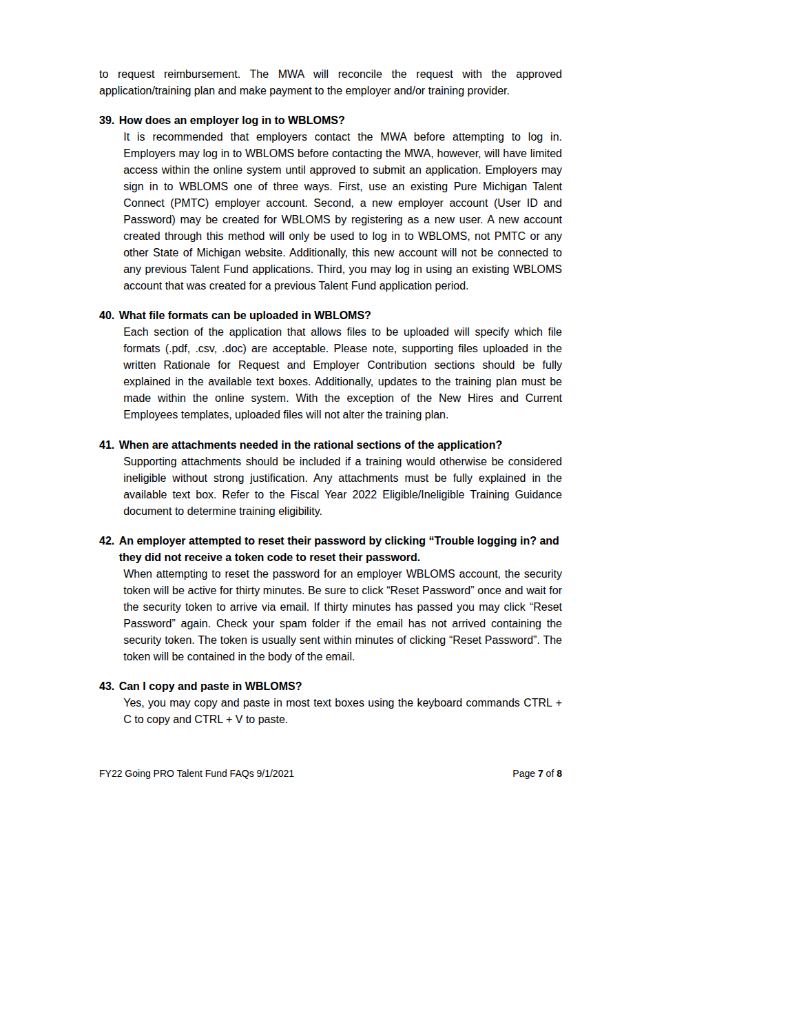to request reimbursement. The MWA will reconcile the request with the approved application/training plan and make payment to the employer and/or training provider.
39. How does an employer log in to WBLOMS?
It is recommended that employers contact the MWA before attempting to log in. Employers may log in to WBLOMS before contacting the MWA, however, will have limited access within the online system until approved to submit an application. Employers may sign in to WBLOMS one of three ways. First, use an existing Pure Michigan Talent Connect (PMTC) employer account. Second, a new employer account (User ID and Password) may be created for WBLOMS by registering as a new user. A new account created through this method will only be used to log in to WBLOMS, not PMTC or any other State of Michigan website. Additionally, this new account will not be connected to any previous Talent Fund applications. Third, you may log in using an existing WBLOMS account that was created for a previous Talent Fund application period.
40. What file formats can be uploaded in WBLOMS?
Each section of the application that allows files to be uploaded will specify which file formats (.pdf, .csv, .doc) are acceptable. Please note, supporting files uploaded in the written Rationale for Request and Employer Contribution sections should be fully explained in the available text boxes. Additionally, updates to the training plan must be made within the online system. With the exception of the New Hires and Current Employees templates, uploaded files will not alter the training plan.
41. When are attachments needed in the rational sections of the application?
Supporting attachments should be included if a training would otherwise be considered ineligible without strong justification. Any attachments must be fully explained in the available text box. Refer to the Fiscal Year 2022 Eligible/Ineligible Training Guidance document to determine training eligibility.
42. An employer attempted to reset their password by clicking “Trouble logging in? and they did not receive a token code to reset their password.
When attempting to reset the password for an employer WBLOMS account, the security token will be active for thirty minutes. Be sure to click “Reset Password” once and wait for the security token to arrive via email. If thirty minutes has passed you may click “Reset Password” again. Check your spam folder if the email has not arrived containing the security token. The token is usually sent within minutes of clicking “Reset Password”. The token will be contained in the body of the email.
43. Can I copy and paste in WBLOMS?
Yes, you may copy and paste in most text boxes using the keyboard commands CTRL + C to copy and CTRL + V to paste.
FY22 Going PRO Talent Fund FAQs 9/1/2021 Page 7 of 8